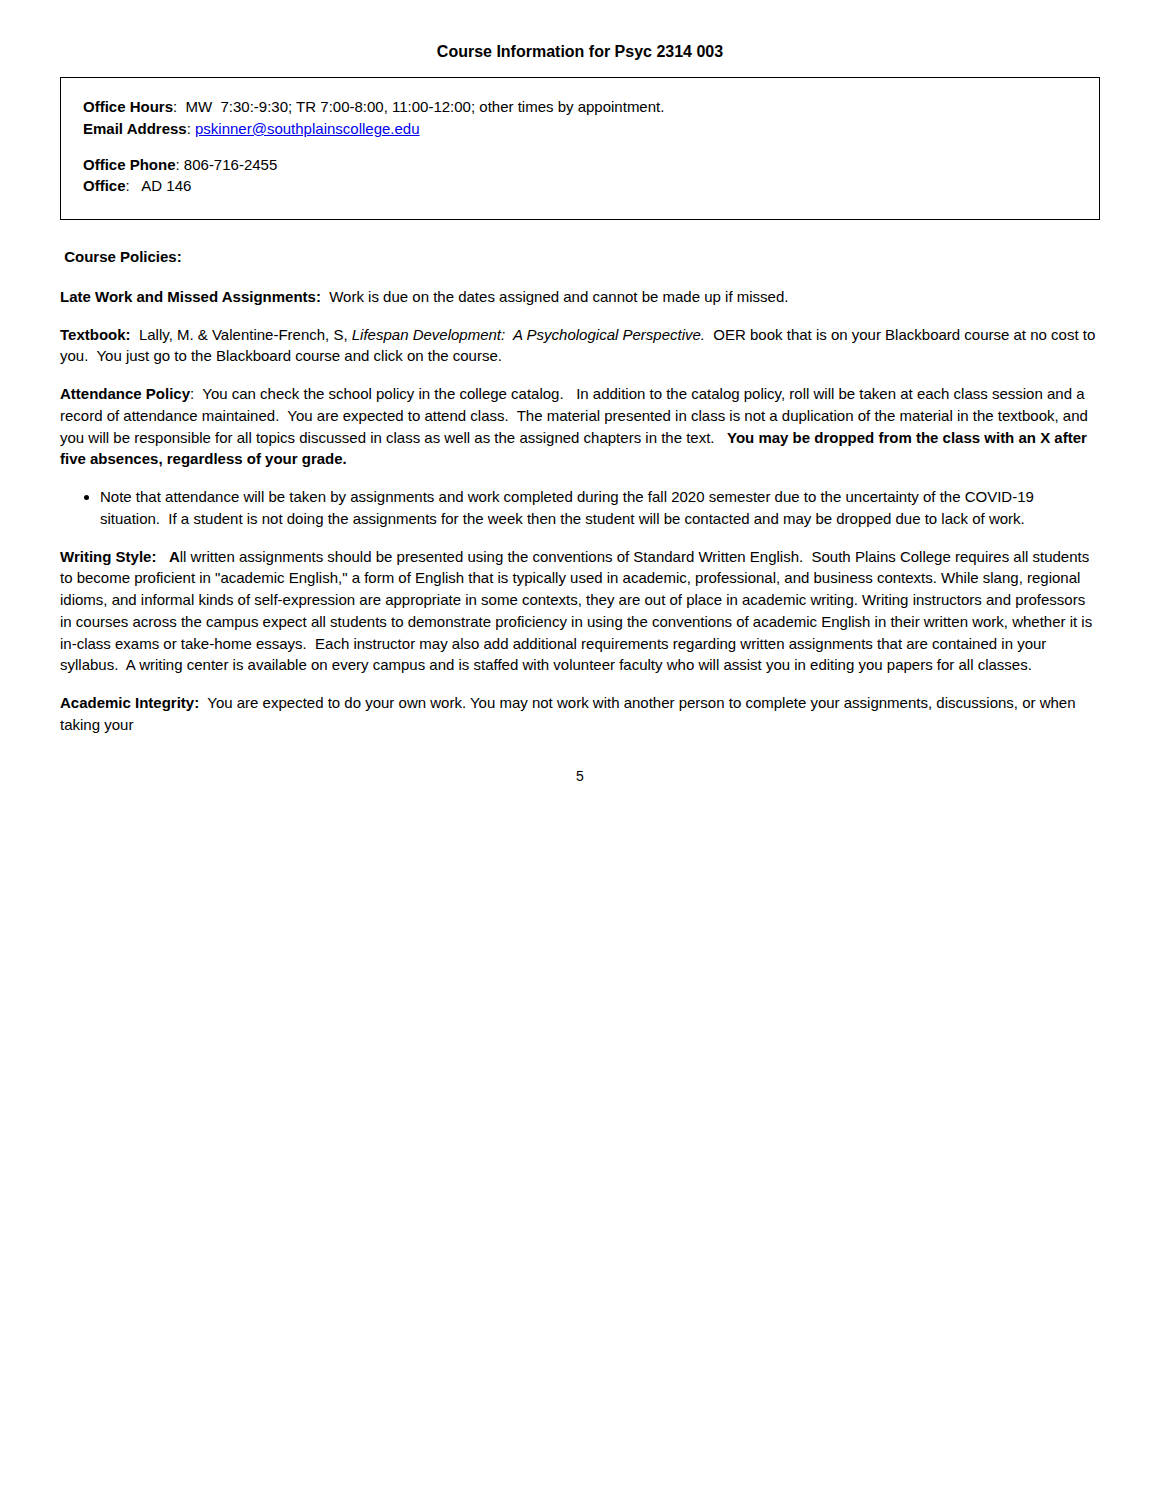Course Information for Psyc 2314 003
Office Hours: MW 7:30:-9:30; TR 7:00-8:00, 11:00-12:00; other times by appointment.
Email Address: pskinner@southplainscollege.edu
Office Phone: 806-716-2455
Office: AD 146
Course Policies:
Late Work and Missed Assignments: Work is due on the dates assigned and cannot be made up if missed.
Textbook: Lally, M. & Valentine-French, S, Lifespan Development: A Psychological Perspective. OER book that is on your Blackboard course at no cost to you. You just go to the Blackboard course and click on the course.
Attendance Policy: You can check the school policy in the college catalog. In addition to the catalog policy, roll will be taken at each class session and a record of attendance maintained. You are expected to attend class. The material presented in class is not a duplication of the material in the textbook, and you will be responsible for all topics discussed in class as well as the assigned chapters in the text. You may be dropped from the class with an X after five absences, regardless of your grade.
Note that attendance will be taken by assignments and work completed during the fall 2020 semester due to the uncertainty of the COVID-19 situation. If a student is not doing the assignments for the week then the student will be contacted and may be dropped due to lack of work.
Writing Style: All written assignments should be presented using the conventions of Standard Written English. South Plains College requires all students to become proficient in "academic English," a form of English that is typically used in academic, professional, and business contexts. While slang, regional idioms, and informal kinds of self-expression are appropriate in some contexts, they are out of place in academic writing. Writing instructors and professors in courses across the campus expect all students to demonstrate proficiency in using the conventions of academic English in their written work, whether it is in-class exams or take-home essays. Each instructor may also add additional requirements regarding written assignments that are contained in your syllabus. A writing center is available on every campus and is staffed with volunteer faculty who will assist you in editing you papers for all classes.
Academic Integrity: You are expected to do your own work. You may not work with another person to complete your assignments, discussions, or when taking your
5